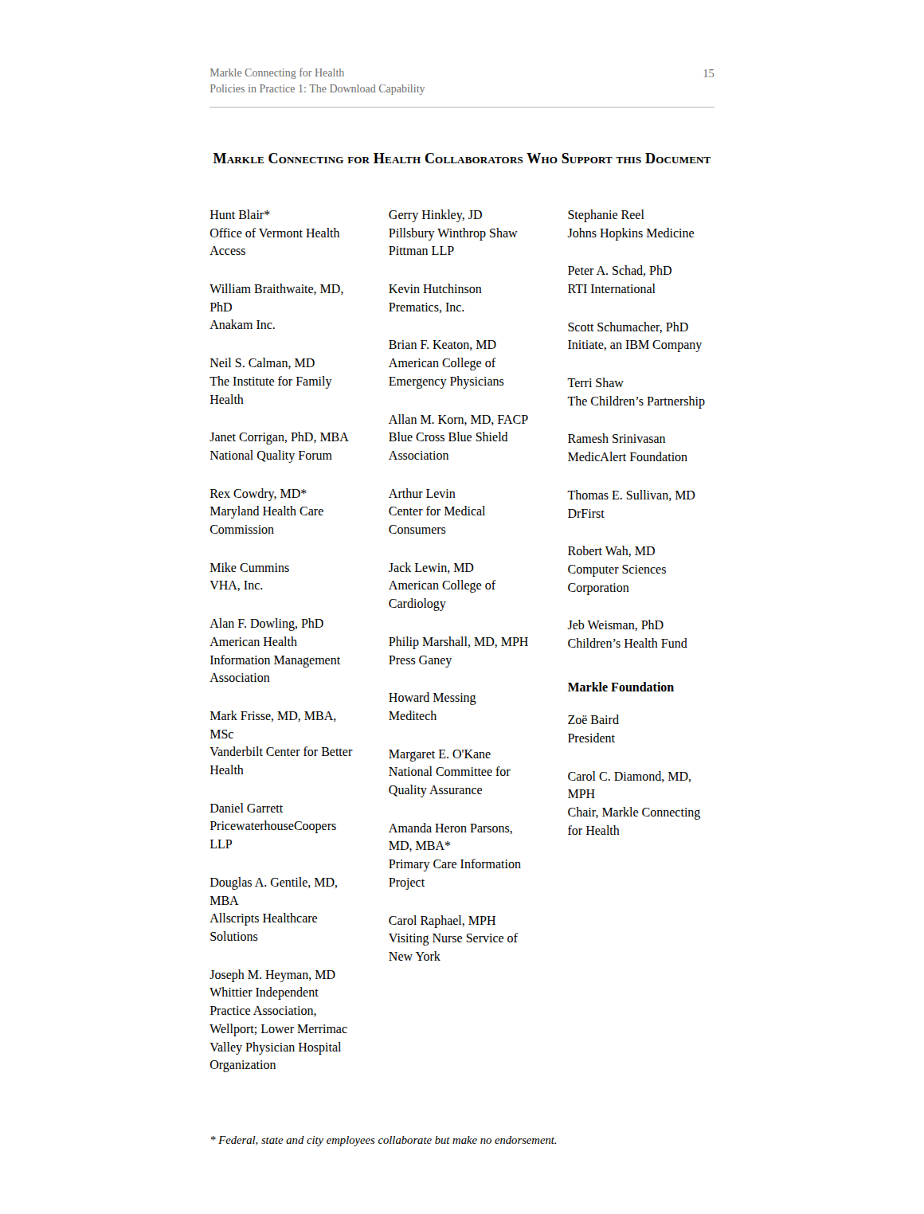Markle Connecting for Health
Policies in Practice 1: The Download Capability
15
Markle Connecting for Health Collaborators Who Support this Document
Hunt Blair* Office of Vermont Health Access
William Braithwaite, MD, PhD Anakam Inc.
Neil S. Calman, MD The Institute for Family Health
Janet Corrigan, PhD, MBA National Quality Forum
Rex Cowdry, MD* Maryland Health Care Commission
Mike Cummins VHA, Inc.
Alan F. Dowling, PhD American Health Information Management Association
Mark Frisse, MD, MBA, MSc Vanderbilt Center for Better Health
Daniel Garrett PricewaterhouseCoopers LLP
Douglas A. Gentile, MD, MBA Allscripts Healthcare Solutions
Joseph M. Heyman, MD Whittier Independent Practice Association, Wellport; Lower Merrimac Valley Physician Hospital Organization
Gerry Hinkley, JD Pillsbury Winthrop Shaw Pittman LLP
Kevin Hutchinson Prematics, Inc.
Brian F. Keaton, MD American College of Emergency Physicians
Allan M. Korn, MD, FACP Blue Cross Blue Shield Association
Arthur Levin Center for Medical Consumers
Jack Lewin, MD American College of Cardiology
Philip Marshall, MD, MPH Press Ganey
Howard Messing Meditech
Margaret E. O'Kane National Committee for Quality Assurance
Amanda Heron Parsons, MD, MBA* Primary Care Information Project
Carol Raphael, MPH Visiting Nurse Service of New York
Stephanie Reel Johns Hopkins Medicine
Peter A. Schad, PhD RTI International
Scott Schumacher, PhD Initiate, an IBM Company
Terri Shaw The Children’s Partnership
Ramesh Srinivasan MedicAlert Foundation
Thomas E. Sullivan, MD DrFirst
Robert Wah, MD Computer Sciences Corporation
Jeb Weisman, PhD Children’s Health Fund
Markle Foundation
Zoë Baird President
Carol C. Diamond, MD, MPH Chair, Markle Connecting for Health
* Federal, state and city employees collaborate but make no endorsement.